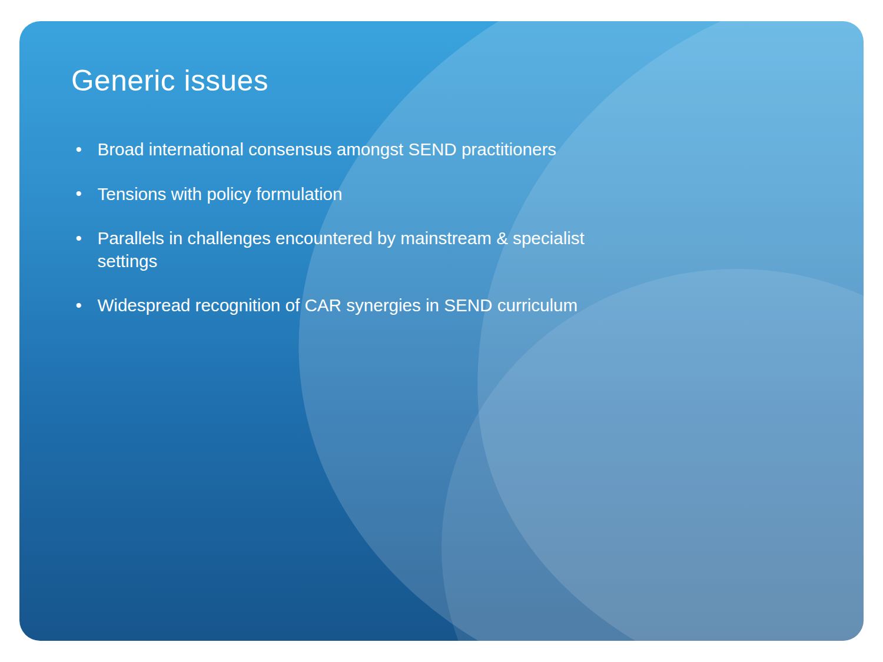Generic issues
Broad international consensus amongst SEND practitioners
Tensions with policy formulation
Parallels in challenges encountered by mainstream & specialist settings
Widespread recognition of CAR synergies in SEND curriculum